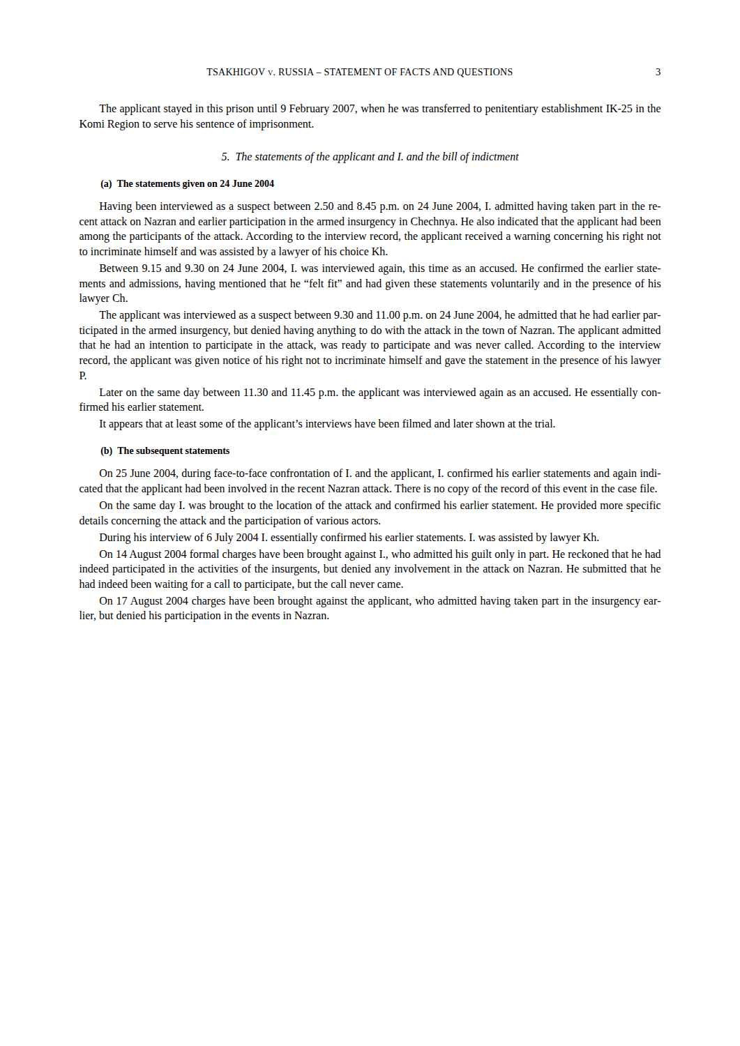TSAKHIGOV v. RUSSIA – STATEMENT OF FACTS AND QUESTIONS 3
The applicant stayed in this prison until 9 February 2007, when he was transferred to penitentiary establishment IK-25 in the Komi Region to serve his sentence of imprisonment.
5. The statements of the applicant and I. and the bill of indictment
(a) The statements given on 24 June 2004
Having been interviewed as a suspect between 2.50 and 8.45 p.m. on 24 June 2004, I. admitted having taken part in the recent attack on Nazran and earlier participation in the armed insurgency in Chechnya. He also indicated that the applicant had been among the participants of the attack. According to the interview record, the applicant received a warning concerning his right not to incriminate himself and was assisted by a lawyer of his choice Kh.
Between 9.15 and 9.30 on 24 June 2004, I. was interviewed again, this time as an accused. He confirmed the earlier statements and admissions, having mentioned that he “felt fit” and had given these statements voluntarily and in the presence of his lawyer Ch.
The applicant was interviewed as a suspect between 9.30 and 11.00 p.m. on 24 June 2004, he admitted that he had earlier participated in the armed insurgency, but denied having anything to do with the attack in the town of Nazran. The applicant admitted that he had an intention to participate in the attack, was ready to participate and was never called. According to the interview record, the applicant was given notice of his right not to incriminate himself and gave the statement in the presence of his lawyer P.
Later on the same day between 11.30 and 11.45 p.m. the applicant was interviewed again as an accused. He essentially confirmed his earlier statement.
It appears that at least some of the applicant’s interviews have been filmed and later shown at the trial.
(b) The subsequent statements
On 25 June 2004, during face-to-face confrontation of I. and the applicant, I. confirmed his earlier statements and again indicated that the applicant had been involved in the recent Nazran attack. There is no copy of the record of this event in the case file.
On the same day I. was brought to the location of the attack and confirmed his earlier statement. He provided more specific details concerning the attack and the participation of various actors.
During his interview of 6 July 2004 I. essentially confirmed his earlier statements. I. was assisted by lawyer Kh.
On 14 August 2004 formal charges have been brought against I., who admitted his guilt only in part. He reckoned that he had indeed participated in the activities of the insurgents, but denied any involvement in the attack on Nazran. He submitted that he had indeed been waiting for a call to participate, but the call never came.
On 17 August 2004 charges have been brought against the applicant, who admitted having taken part in the insurgency earlier, but denied his participation in the events in Nazran.